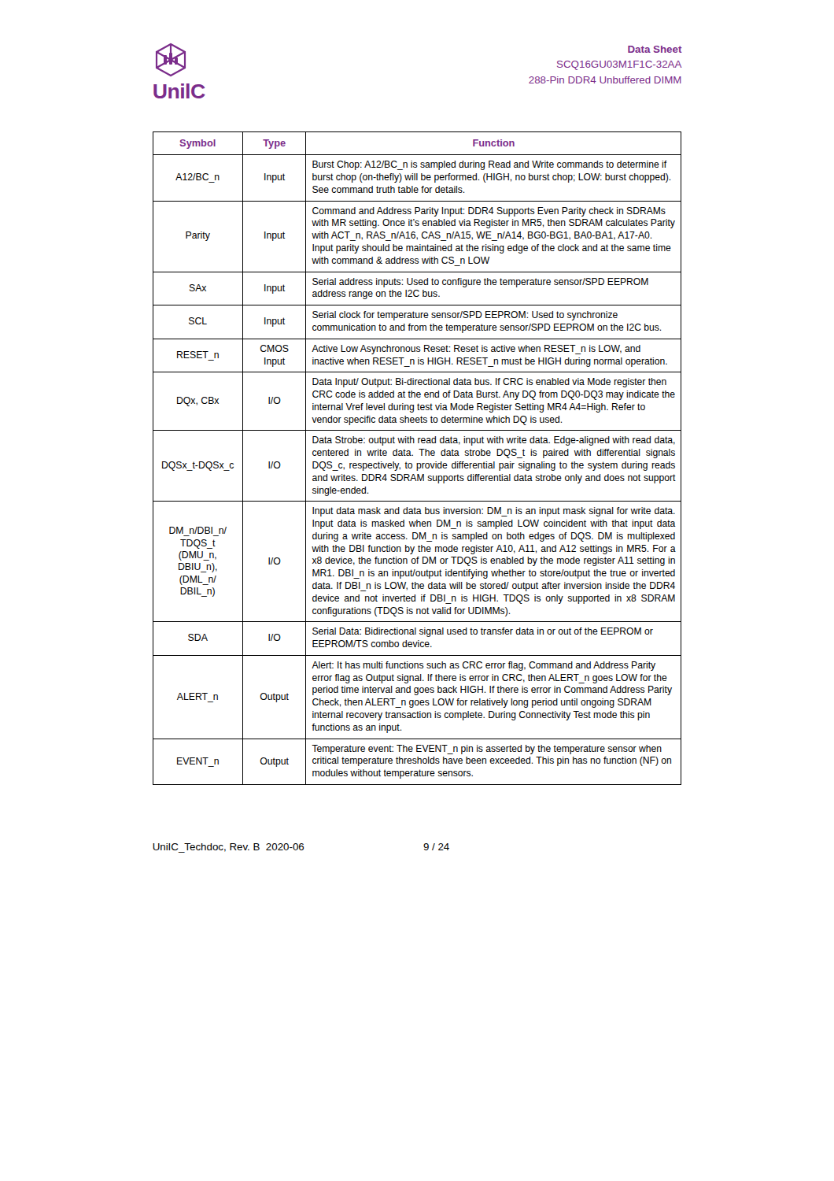UnilC
Data Sheet
SCQ16GU03M1F1C-32AA
288-Pin DDR4 Unbuffered DIMM
| Symbol | Type | Function |
| --- | --- | --- |
| A12/BC_n | Input | Burst Chop: A12/BC_n is sampled during Read and Write commands to determine if burst chop (on-thefly) will be performed. (HIGH, no burst chop; LOW: burst chopped). See command truth table for details. |
| Parity | Input | Command and Address Parity Input: DDR4 Supports Even Parity check in SDRAMs with MR setting. Once it’s enabled via Register in MR5, then SDRAM calculates Parity with ACT_n, RAS_n/A16, CAS_n/A15, WE_n/A14, BG0-BG1, BA0-BA1, A17-A0. Input parity should be maintained at the rising edge of the clock and at the same time with command & address with CS_n LOW |
| SAx | Input | Serial address inputs: Used to configure the temperature sensor/SPD EEPROM address range on the I2C bus. |
| SCL | Input | Serial clock for temperature sensor/SPD EEPROM: Used to synchronize communication to and from the temperature sensor/SPD EEPROM on the I2C bus. |
| RESET_n | CMOS Input | Active Low Asynchronous Reset: Reset is active when RESET_n is LOW, and inactive when RESET_n is HIGH. RESET_n must be HIGH during normal operation. |
| DQx, CBx | I/O | Data Input/ Output: Bi-directional data bus. If CRC is enabled via Mode register then CRC code is added at the end of Data Burst. Any DQ from DQ0-DQ3 may indicate the internal Vref level during test via Mode Register Setting MR4 A4=High. Refer to vendor specific data sheets to determine which DQ is used. |
| DQSx_t-DQSx_c | I/O | Data Strobe: output with read data, input with write data. Edge-aligned with read data, centered in write data. The data strobe DQS_t is paired with differential signals DQS_c, respectively, to provide differential pair signaling to the system during reads and writes. DDR4 SDRAM supports differential data strobe only and does not support single-ended. |
| DM_n/DBI_n/ TDQS_t (DMU_n, DBIU_n), (DML_n/ DBIL_n) | I/O | Input data mask and data bus inversion: DM_n is an input mask signal for write data. Input data is masked when DM_n is sampled LOW coincident with that input data during a write access. DM_n is sampled on both edges of DQS. DM is multiplexed with the DBI function by the mode register A10, A11, and A12 settings in MR5. For a x8 device, the function of DM or TDQS is enabled by the mode register A11 setting in MR1. DBI_n is an input/output identifying whether to store/output the true or inverted data. If DBI_n is LOW, the data will be stored/ output after inversion inside the DDR4 device and not inverted if DBI_n is HIGH. TDQS is only supported in x8 SDRAM configurations (TDQS is not valid for UDIMMs). |
| SDA | I/O | Serial Data: Bidirectional signal used to transfer data in or out of the EEPROM or EEPROM/TS combo device. |
| ALERT_n | Output | Alert: It has multi functions such as CRC error flag, Command and Address Parity error flag as Output signal. If there is error in CRC, then ALERT_n goes LOW for the period time interval and goes back HIGH. If there is error in Command Address Parity Check, then ALERT_n goes LOW for relatively long period until ongoing SDRAM internal recovery transaction is complete. During Connectivity Test mode this pin functions as an input. |
| EVENT_n | Output | Temperature event: The EVENT_n pin is asserted by the temperature sensor when critical temperature thresholds have been exceeded. This pin has no function (NF) on modules without temperature sensors. |
UniIC_Techdoc, Rev. B 2020-06
9 / 24